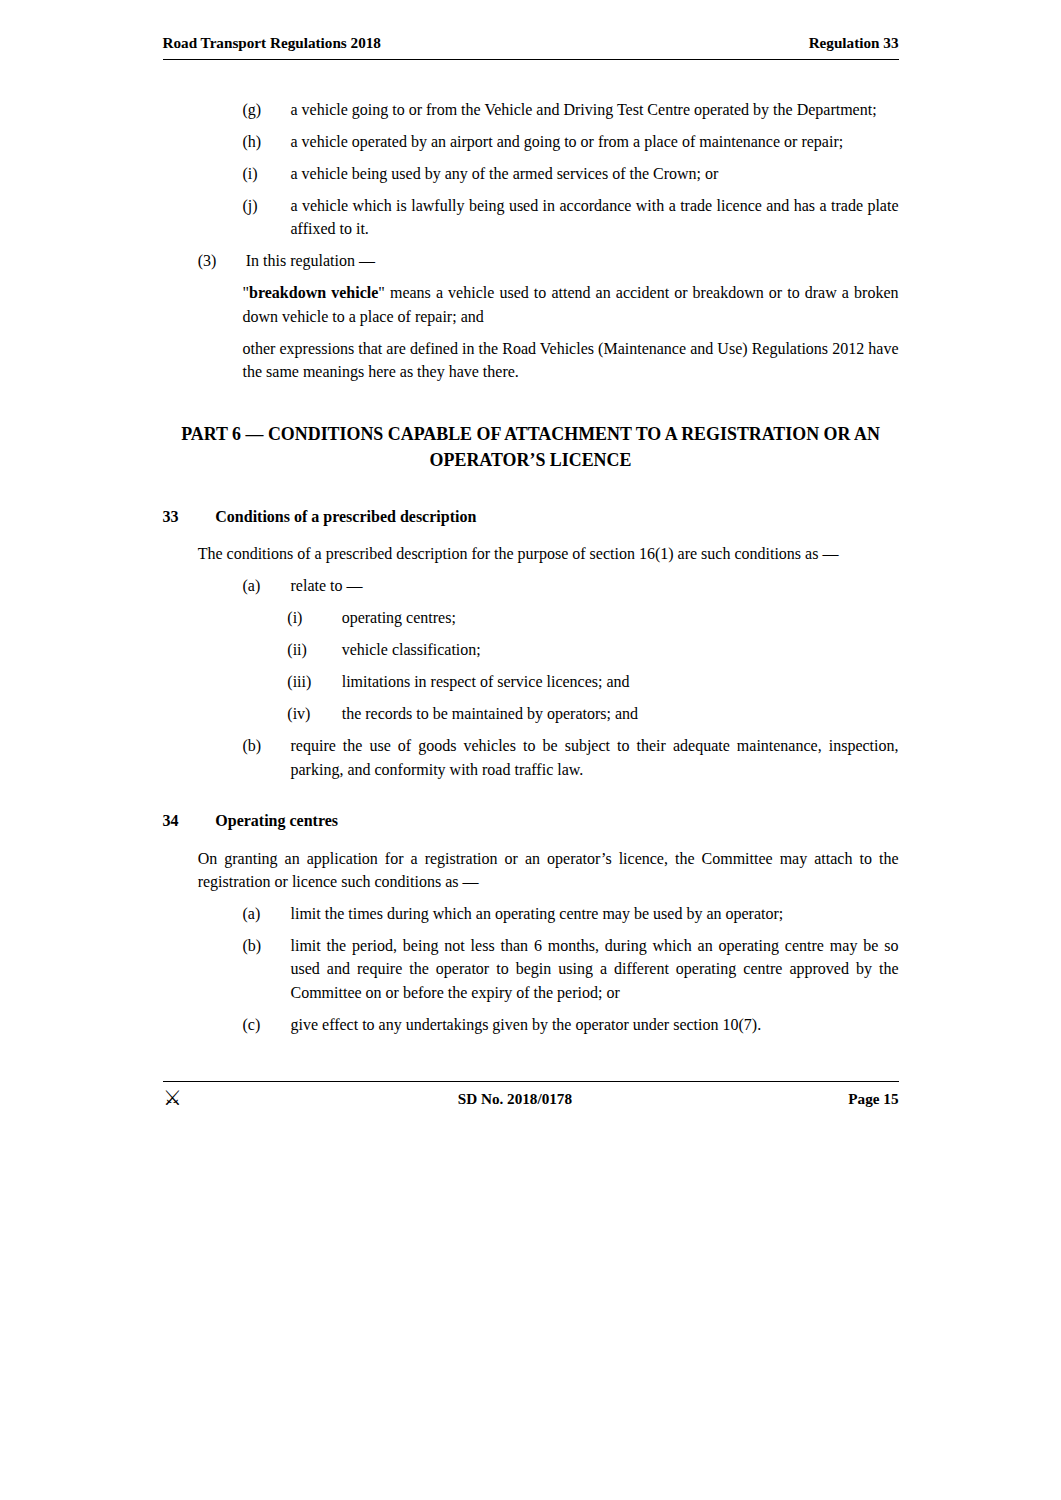Road Transport Regulations 2018 Regulation 33
(g) a vehicle going to or from the Vehicle and Driving Test Centre operated by the Department;
(h) a vehicle operated by an airport and going to or from a place of maintenance or repair;
(i) a vehicle being used by any of the armed services of the Crown; or
(j) a vehicle which is lawfully being used in accordance with a trade licence and has a trade plate affixed to it.
(3) In this regulation —
"breakdown vehicle" means a vehicle used to attend an accident or breakdown or to draw a broken down vehicle to a place of repair; and
other expressions that are defined in the Road Vehicles (Maintenance and Use) Regulations 2012 have the same meanings here as they have there.
PART 6 — CONDITIONS CAPABLE OF ATTACHMENT TO A REGISTRATION OR AN OPERATOR’S LICENCE
33 Conditions of a prescribed description
The conditions of a prescribed description for the purpose of section 16(1) are such conditions as —
(a) relate to —
(i) operating centres;
(ii) vehicle classification;
(iii) limitations in respect of service licences; and
(iv) the records to be maintained by operators; and
(b) require the use of goods vehicles to be subject to their adequate maintenance, inspection, parking, and conformity with road traffic law.
34 Operating centres
On granting an application for a registration or an operator’s licence, the Committee may attach to the registration or licence such conditions as —
(a) limit the times during which an operating centre may be used by an operator;
(b) limit the period, being not less than 6 months, during which an operating centre may be so used and require the operator to begin using a different operating centre approved by the Committee on or before the expiry of the period; or
(c) give effect to any undertakings given by the operator under section 10(7).
⚔ SD No. 2018/0178 Page 15